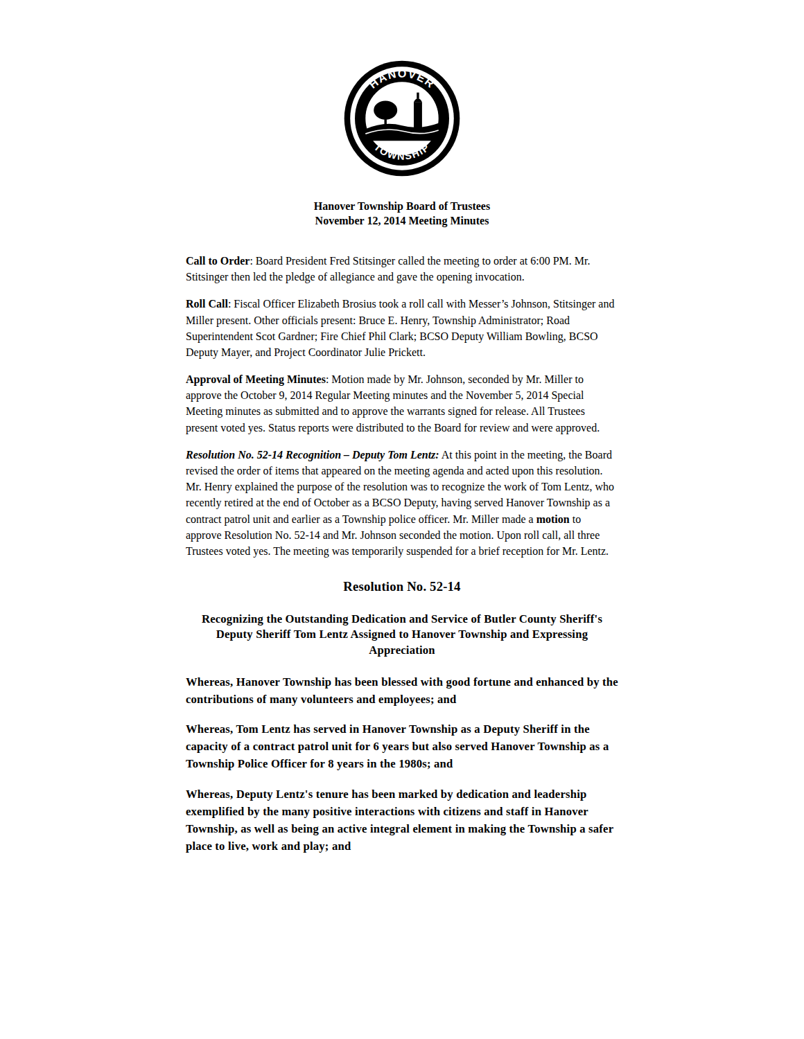HANOVER TOWNSHIP
Hanover Township Board of Trustees November 12, 2014 Meeting Minutes
Call to Order: Board President Fred Stitsinger called the meeting to order at 6:00 PM. Mr. Stitsinger then led the pledge of allegiance and gave the opening invocation.
Roll Call: Fiscal Officer Elizabeth Brosius took a roll call with Messer’s Johnson, Stitsinger and Miller present. Other officials present: Bruce E. Henry, Township Administrator; Road Superintendent Scot Gardner; Fire Chief Phil Clark; BCSO Deputy William Bowling, BCSO Deputy Mayer, and Project Coordinator Julie Prickett.
Approval of Meeting Minutes: Motion made by Mr. Johnson, seconded by Mr. Miller to approve the October 9, 2014 Regular Meeting minutes and the November 5, 2014 Special Meeting minutes as submitted and to approve the warrants signed for release. All Trustees present voted yes. Status reports were distributed to the Board for review and were approved.
Resolution No. 52-14 Recognition – Deputy Tom Lentz: At this point in the meeting, the Board revised the order of items that appeared on the meeting agenda and acted upon this resolution. Mr. Henry explained the purpose of the resolution was to recognize the work of Tom Lentz, who recently retired at the end of October as a BCSO Deputy, having served Hanover Township as a contract patrol unit and earlier as a Township police officer. Mr. Miller made a motion to approve Resolution No. 52-14 and Mr. Johnson seconded the motion. Upon roll call, all three Trustees voted yes. The meeting was temporarily suspended for a brief reception for Mr. Lentz.
Resolution No. 52-14
Recognizing the Outstanding Dedication and Service of Butler County Sheriff's Deputy Sheriff Tom Lentz Assigned to Hanover Township and Expressing Appreciation
Whereas, Hanover Township has been blessed with good fortune and enhanced by the contributions of many volunteers and employees; and
Whereas, Tom Lentz has served in Hanover Township as a Deputy Sheriff in the capacity of a contract patrol unit for 6 years but also served Hanover Township as a Township Police Officer for 8 years in the 1980s; and
Whereas, Deputy Lentz's tenure has been marked by dedication and leadership exemplified by the many positive interactions with citizens and staff in Hanover Township, as well as being an active integral element in making the Township a safer place to live, work and play; and